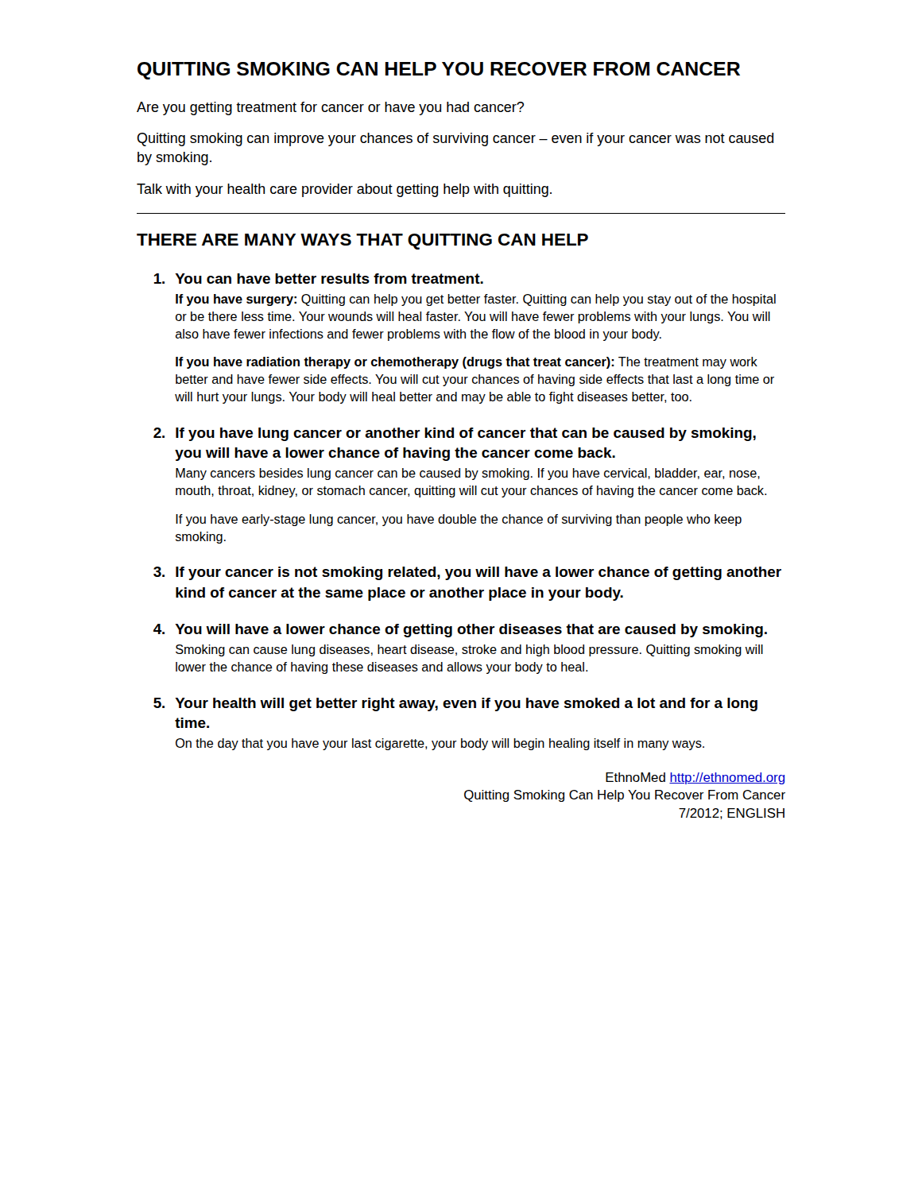QUITTING SMOKING CAN HELP YOU RECOVER FROM CANCER
Are you getting treatment for cancer or have you had cancer?
Quitting smoking can improve your chances of surviving cancer – even if your cancer was not caused by smoking.
Talk with your health care provider about getting help with quitting.
THERE ARE MANY WAYS THAT QUITTING CAN HELP
You can have better results from treatment.
If you have surgery: Quitting can help you get better faster. Quitting can help you stay out of the hospital or be there less time. Your wounds will heal faster. You will have fewer problems with your lungs. You will also have fewer infections and fewer problems with the flow of the blood in your body.
If you have radiation therapy or chemotherapy (drugs that treat cancer): The treatment may work better and have fewer side effects. You will cut your chances of having side effects that last a long time or will hurt your lungs. Your body will heal better and may be able to fight diseases better, too.
If you have lung cancer or another kind of cancer that can be caused by smoking, you will have a lower chance of having the cancer come back.
Many cancers besides lung cancer can be caused by smoking. If you have cervical, bladder, ear, nose, mouth, throat, kidney, or stomach cancer, quitting will cut your chances of having the cancer come back.
If you have early-stage lung cancer, you have double the chance of surviving than people who keep smoking.
If your cancer is not smoking related, you will have a lower chance of getting another kind of cancer at the same place or another place in your body.
You will have a lower chance of getting other diseases that are caused by smoking.
Smoking can cause lung diseases, heart disease, stroke and high blood pressure. Quitting smoking will lower the chance of having these diseases and allows your body to heal.
Your health will get better right away, even if you have smoked a lot and for a long time.
On the day that you have your last cigarette, your body will begin healing itself in many ways.
EthnoMed http://ethnomed.org
Quitting Smoking Can Help You Recover From Cancer
7/2012; ENGLISH